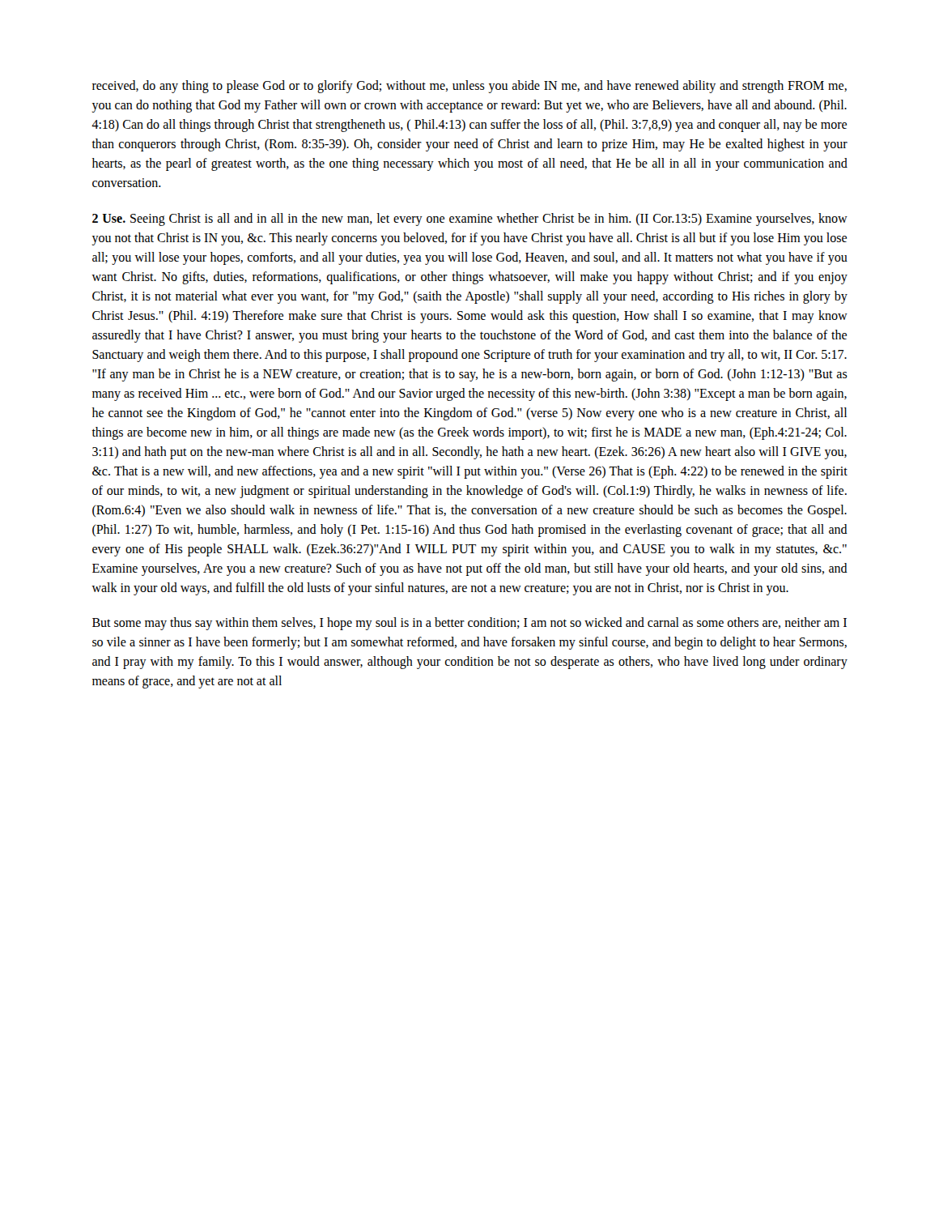received, do any thing to please God or to glorify God; without me, unless you abide IN me, and have renewed ability and strength FROM me, you can do nothing that God my Father will own or crown with acceptance or reward: But yet we, who are Believers, have all and abound. (Phil. 4:18) Can do all things through Christ that strengtheneth us, ( Phil.4:13) can suffer the loss of all, (Phil. 3:7,8,9) yea and conquer all, nay be more than conquerors through Christ, (Rom. 8:35-39). Oh, consider your need of Christ and learn to prize Him, may He be exalted highest in your hearts, as the pearl of greatest worth, as the one thing necessary which you most of all need, that He be all in all in your communication and conversation.
2 Use. Seeing Christ is all and in all in the new man, let every one examine whether Christ be in him. (II Cor.13:5) Examine yourselves, know you not that Christ is IN you, &c. This nearly concerns you beloved, for if you have Christ you have all. Christ is all but if you lose Him you lose all; you will lose your hopes, comforts, and all your duties, yea you will lose God, Heaven, and soul, and all. It matters not what you have if you want Christ. No gifts, duties, reformations, qualifications, or other things whatsoever, will make you happy without Christ; and if you enjoy Christ, it is not material what ever you want, for "my God," (saith the Apostle) "shall supply all your need, according to His riches in glory by Christ Jesus." (Phil. 4:19) Therefore make sure that Christ is yours. Some would ask this question, How shall I so examine, that I may know assuredly that I have Christ? I answer, you must bring your hearts to the touchstone of the Word of God, and cast them into the balance of the Sanctuary and weigh them there. And to this purpose, I shall propound one Scripture of truth for your examination and try all, to wit, II Cor. 5:17. "If any man be in Christ he is a NEW creature, or creation; that is to say, he is a new-born, born again, or born of God. (John 1:12-13) "But as many as received Him ... etc., were born of God." And our Savior urged the necessity of this new-birth. (John 3:38) "Except a man be born again, he cannot see the Kingdom of God," he "cannot enter into the Kingdom of God." (verse 5) Now every one who is a new creature in Christ, all things are become new in him, or all things are made new (as the Greek words import), to wit; first he is MADE a new man, (Eph.4:21-24; Col. 3:11) and hath put on the new-man where Christ is all and in all. Secondly, he hath a new heart. (Ezek. 36:26) A new heart also will I GIVE you, &c. That is a new will, and new affections, yea and a new spirit "will I put within you." (Verse 26) That is (Eph. 4:22) to be renewed in the spirit of our minds, to wit, a new judgment or spiritual understanding in the knowledge of God's will. (Col.1:9) Thirdly, he walks in newness of life. (Rom.6:4) "Even we also should walk in newness of life." That is, the conversation of a new creature should be such as becomes the Gospel. (Phil. 1:27) To wit, humble, harmless, and holy (I Pet. 1:15-16) And thus God hath promised in the everlasting covenant of grace; that all and every one of His people SHALL walk. (Ezek.36:27)"And I WILL PUT my spirit within you, and CAUSE you to walk in my statutes, &c." Examine yourselves, Are you a new creature? Such of you as have not put off the old man, but still have your old hearts, and your old sins, and walk in your old ways, and fulfill the old lusts of your sinful natures, are not a new creature; you are not in Christ, nor is Christ in you.
But some may thus say within them selves, I hope my soul is in a better condition; I am not so wicked and carnal as some others are, neither am I so vile a sinner as I have been formerly; but I am somewhat reformed, and have forsaken my sinful course, and begin to delight to hear Sermons, and I pray with my family. To this I would answer, although your condition be not so desperate as others, who have lived long under ordinary means of grace, and yet are not at all